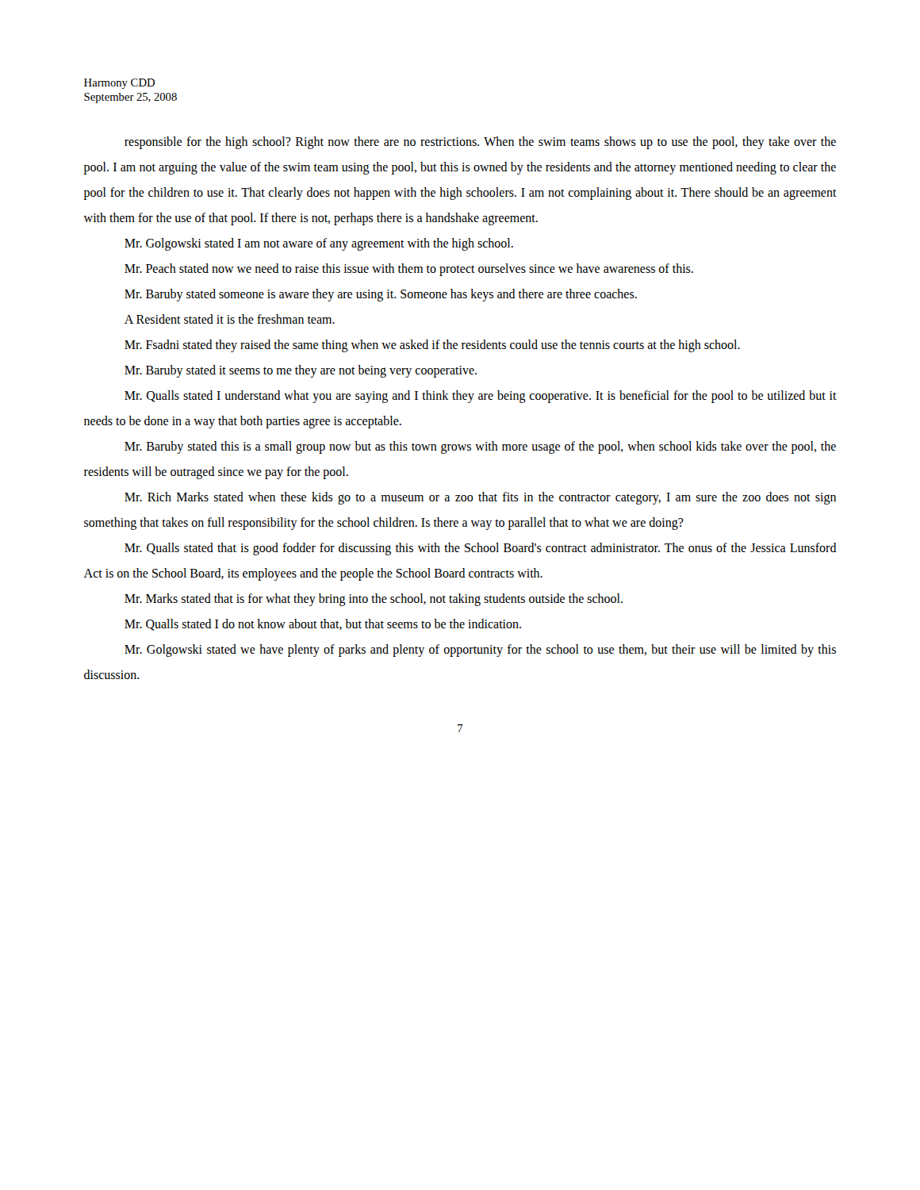Harmony CDD
September 25, 2008
responsible for the high school? Right now there are no restrictions. When the swim teams shows up to use the pool, they take over the pool. I am not arguing the value of the swim team using the pool, but this is owned by the residents and the attorney mentioned needing to clear the pool for the children to use it. That clearly does not happen with the high schoolers. I am not complaining about it. There should be an agreement with them for the use of that pool. If there is not, perhaps there is a handshake agreement.
Mr. Golgowski stated I am not aware of any agreement with the high school.
Mr. Peach stated now we need to raise this issue with them to protect ourselves since we have awareness of this.
Mr. Baruby stated someone is aware they are using it. Someone has keys and there are three coaches.
A Resident stated it is the freshman team.
Mr. Fsadni stated they raised the same thing when we asked if the residents could use the tennis courts at the high school.
Mr. Baruby stated it seems to me they are not being very cooperative.
Mr. Qualls stated I understand what you are saying and I think they are being cooperative. It is beneficial for the pool to be utilized but it needs to be done in a way that both parties agree is acceptable.
Mr. Baruby stated this is a small group now but as this town grows with more usage of the pool, when school kids take over the pool, the residents will be outraged since we pay for the pool.
Mr. Rich Marks stated when these kids go to a museum or a zoo that fits in the contractor category, I am sure the zoo does not sign something that takes on full responsibility for the school children. Is there a way to parallel that to what we are doing?
Mr. Qualls stated that is good fodder for discussing this with the School Board's contract administrator. The onus of the Jessica Lunsford Act is on the School Board, its employees and the people the School Board contracts with.
Mr. Marks stated that is for what they bring into the school, not taking students outside the school.
Mr. Qualls stated I do not know about that, but that seems to be the indication.
Mr. Golgowski stated we have plenty of parks and plenty of opportunity for the school to use them, but their use will be limited by this discussion.
7